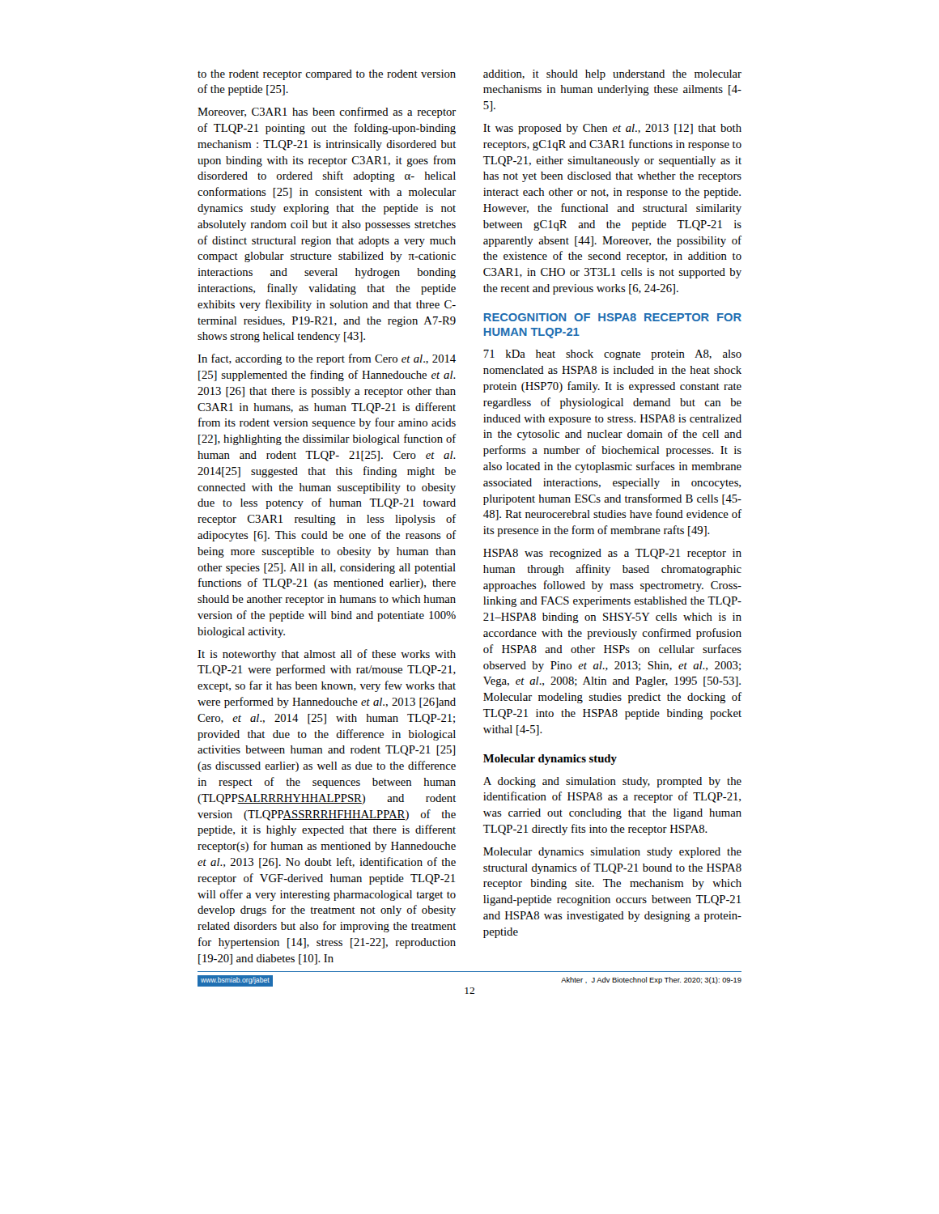to the rodent receptor compared to the rodent version of the peptide [25].
Moreover, C3AR1 has been confirmed as a receptor of TLQP-21 pointing out the folding-upon-binding mechanism : TLQP-21 is intrinsically disordered but upon binding with its receptor C3AR1, it goes from disordered to ordered shift adopting α- helical conformations [25] in consistent with a molecular dynamics study exploring that the peptide is not absolutely random coil but it also possesses stretches of distinct structural region that adopts a very much compact globular structure stabilized by π-cationic interactions and several hydrogen bonding interactions, finally validating that the peptide exhibits very flexibility in solution and that three C-terminal residues, P19-R21, and the region A7-R9 shows strong helical tendency [43].
In fact, according to the report from Cero et al., 2014 [25] supplemented the finding of Hannedouche et al. 2013 [26] that there is possibly a receptor other than C3AR1 in humans, as human TLQP-21 is different from its rodent version sequence by four amino acids [22], highlighting the dissimilar biological function of human and rodent TLQP- 21[25]. Cero et al. 2014[25] suggested that this finding might be connected with the human susceptibility to obesity due to less potency of human TLQP-21 toward receptor C3AR1 resulting in less lipolysis of adipocytes [6]. This could be one of the reasons of being more susceptible to obesity by human than other species [25]. All in all, considering all potential functions of TLQP-21 (as mentioned earlier), there should be another receptor in humans to which human version of the peptide will bind and potentiate 100% biological activity.
It is noteworthy that almost all of these works with TLQP-21 were performed with rat/mouse TLQP-21, except, so far it has been known, very few works that were performed by Hannedouche et al., 2013 [26]and Cero, et al., 2014 [25] with human TLQP-21; provided that due to the difference in biological activities between human and rodent TLQP-21 [25] (as discussed earlier) as well as due to the difference in respect of the sequences between human (TLQPPSALRRRHYHHALPPSR) and rodent version (TLQPPASSRRRHFHHALPPAR) of the peptide, it is highly expected that there is different receptor(s) for human as mentioned by Hannedouche et al., 2013 [26]. No doubt left, identification of the receptor of VGF-derived human peptide TLQP-21 will offer a very interesting pharmacological target to develop drugs for the treatment not only of obesity related disorders but also for improving the treatment for hypertension [14], stress [21-22], reproduction [19-20] and diabetes [10]. In
addition, it should help understand the molecular mechanisms in human underlying these ailments [4-5].
It was proposed by Chen et al., 2013 [12] that both receptors, gC1qR and C3AR1 functions in response to TLQP-21, either simultaneously or sequentially as it has not yet been disclosed that whether the receptors interact each other or not, in response to the peptide. However, the functional and structural similarity between gC1qR and the peptide TLQP-21 is apparently absent [44]. Moreover, the possibility of the existence of the second receptor, in addition to C3AR1, in CHO or 3T3L1 cells is not supported by the recent and previous works [6, 24-26].
Recognition of HSPA8 receptor for human TLQP-21
71 kDa heat shock cognate protein A8, also nomenclated as HSPA8 is included in the heat shock protein (HSP70) family. It is expressed constant rate regardless of physiological demand but can be induced with exposure to stress. HSPA8 is centralized in the cytosolic and nuclear domain of the cell and performs a number of biochemical processes. It is also located in the cytoplasmic surfaces in membrane associated interactions, especially in oncocytes, pluripotent human ESCs and transformed B cells [45-48]. Rat neurocerebral studies have found evidence of its presence in the form of membrane rafts [49].
HSPA8 was recognized as a TLQP-21 receptor in human through affinity based chromatographic approaches followed by mass spectrometry. Cross-linking and FACS experiments established the TLQP-21–HSPA8 binding on SHSY-5Y cells which is in accordance with the previously confirmed profusion of HSPA8 and other HSPs on cellular surfaces observed by Pino et al., 2013; Shin, et al., 2003; Vega, et al., 2008; Altin and Pagler, 1995 [50-53]. Molecular modeling studies predict the docking of TLQP-21 into the HSPA8 peptide binding pocket withal [4-5].
Molecular dynamics study
A docking and simulation study, prompted by the identification of HSPA8 as a receptor of TLQP-21, was carried out concluding that the ligand human TLQP-21 directly fits into the receptor HSPA8.
Molecular dynamics simulation study explored the structural dynamics of TLQP-21 bound to the HSPA8 receptor binding site. The mechanism by which ligand-peptide recognition occurs between TLQP-21 and HSPA8 was investigated by designing a protein-peptide
www.bsmiab.org/jabet Akhter , J Adv Biotechnol Exp Ther. 2020; 3(1): 09-19
12